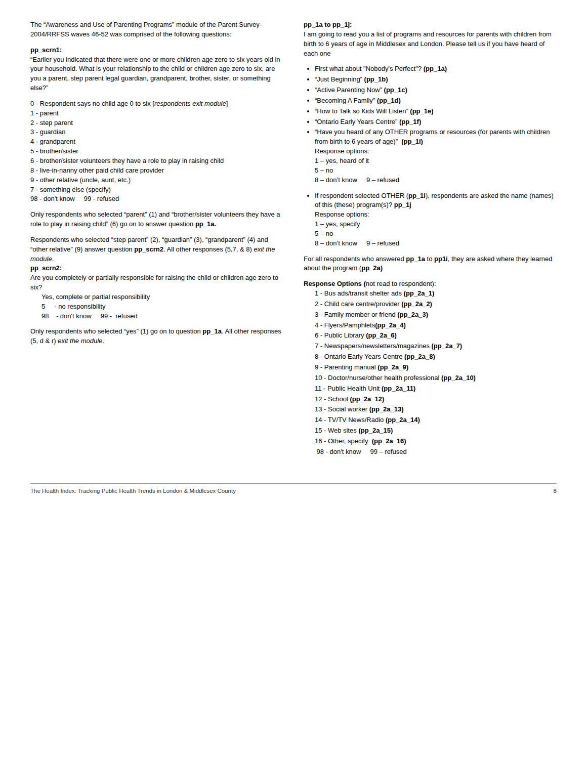The “Awareness and Use of Parenting Programs” module of the Parent Survey-2004/RRFSS waves 46-52 was comprised of the following questions:
pp_scrn1:
“Earlier you indicated that there were one or more children age zero to six years old in your household. What is your relationship to the child or children age zero to six, are you a parent, step parent legal guardian, grandparent, brother, sister, or something else?”
0 - Respondent says no child age 0 to six [respondents exit module]
1 - parent
2 - step parent
3 - guardian
4 - grandparent
5 - brother/sister
6 - brother/sister volunteers they have a role to play in raising child
8 - live-in-nanny other paid child care provider
9 - other relative (uncle, aunt, etc.)
7 - something else (specify)
98 - don't know 99 - refused
Only respondents who selected “parent” (1) and “brother/sister volunteers they have a role to play in raising child” (6) go on to answer question pp_1a.
Respondents who selected “step parent” (2), “guardian” (3), “grandparent” (4) and “other relative” (9) answer question pp_scrn2. All other responses (5,7, & 8) exit the module.
pp_scrn2:
Are you completely or partially responsible for raising the child or children age zero to six?
Yes, complete or partial responsibility
5 - no responsibility
98 - don't know 99 - refused
Only respondents who selected “yes” (1) go on to question pp_1a. All other responses (5, d & r) exit the module.
pp_1a to pp_1j:
I am going to read you a list of programs and resources for parents with children from birth to 6 years of age in Middlesex and London. Please tell us if you have heard of each one
First what about "Nobody's Perfect"? (pp_1a)
“Just Beginning” (pp_1b)
“Active Parenting Now” (pp_1c)
“Becoming A Family” (pp_1d)
“How to Talk so Kids Will Listen” (pp_1e)
“Ontario Early Years Centre” (pp_1f)
“Have you heard of any OTHER programs or resources (for parents with children from birth to 6 years of age)” (pp_1i)
Response options:
1 – yes, heard of it
5 – no
8 – don’t know 9 – refused
If respondent selected OTHER (pp_1i), respondents are asked the name (names) of this (these) program(s)? pp_1j
Response options:
1 – yes, specify
5 – no
8 – don’t know 9 – refused
For all respondents who answered pp_1a to pp1i, they are asked where they learned about the program (pp_2a)
Response Options (not read to respondent):
1 - Bus ads/transit shelter ads (pp_2a_1)
2 - Child care centre/provider (pp_2a_2)
3 - Family member or friend (pp_2a_3)
4 - Flyers/Pamphlets(pp_2a_4)
6 - Public Library (pp_2a_6)
7 - Newspapers/newsletters/magazines (pp_2a_7)
8 - Ontario Early Years Centre (pp_2a_8)
9 - Parenting manual (pp_2a_9)
10 - Doctor/nurse/other health professional (pp_2a_10)
11 - Public Health Unit (pp_2a_11)
12 - School (pp_2a_12)
13 - Social worker (pp_2a_13)
14 - TV/TV News/Radio (pp_2a_14)
15 - Web sites (pp_2a_15)
16 - Other, specify (pp_2a_16)
98 - don't know 99 – refused
The Health Index: Tracking Public Health Trends in London & Middlesex County 8